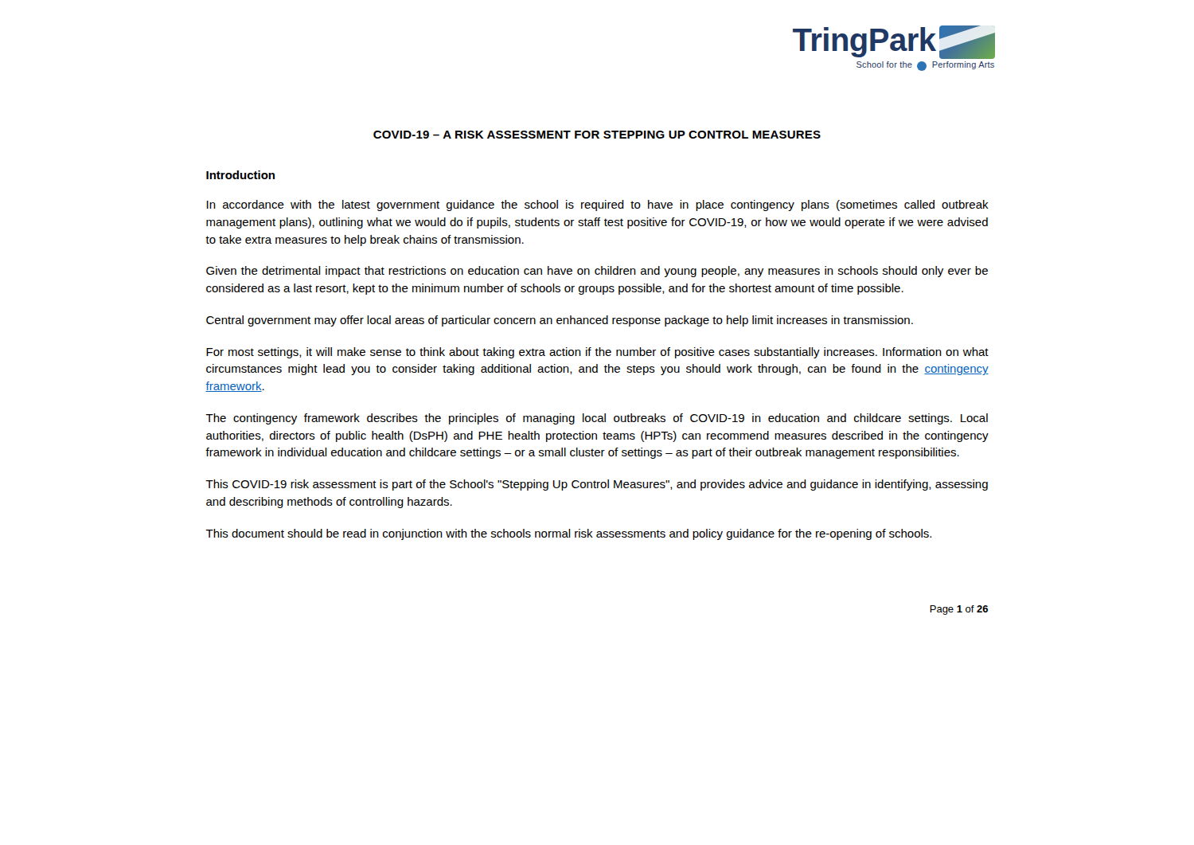Tring Park
School for the Performing Arts
COVID-19 – A RISK ASSESSMENT FOR STEPPING UP CONTROL MEASURES
Introduction
In accordance with the latest government guidance the school is required to have in place contingency plans (sometimes called outbreak management plans), outlining what we would do if pupils, students or staff test positive for COVID-19, or how we would operate if we were advised to take extra measures to help break chains of transmission.
Given the detrimental impact that restrictions on education can have on children and young people, any measures in schools should only ever be considered as a last resort, kept to the minimum number of schools or groups possible, and for the shortest amount of time possible.
Central government may offer local areas of particular concern an enhanced response package to help limit increases in transmission.
For most settings, it will make sense to think about taking extra action if the number of positive cases substantially increases. Information on what circumstances might lead you to consider taking additional action, and the steps you should work through, can be found in the contingency framework.
The contingency framework describes the principles of managing local outbreaks of COVID-19 in education and childcare settings. Local authorities, directors of public health (DsPH) and PHE health protection teams (HPTs) can recommend measures described in the contingency framework in individual education and childcare settings – or a small cluster of settings – as part of their outbreak management responsibilities.
This COVID-19 risk assessment is part of the School's "Stepping Up Control Measures", and provides advice and guidance in identifying, assessing and describing methods of controlling hazards.
This document should be read in conjunction with the schools normal risk assessments and policy guidance for the re-opening of schools.
Page 1 of 26